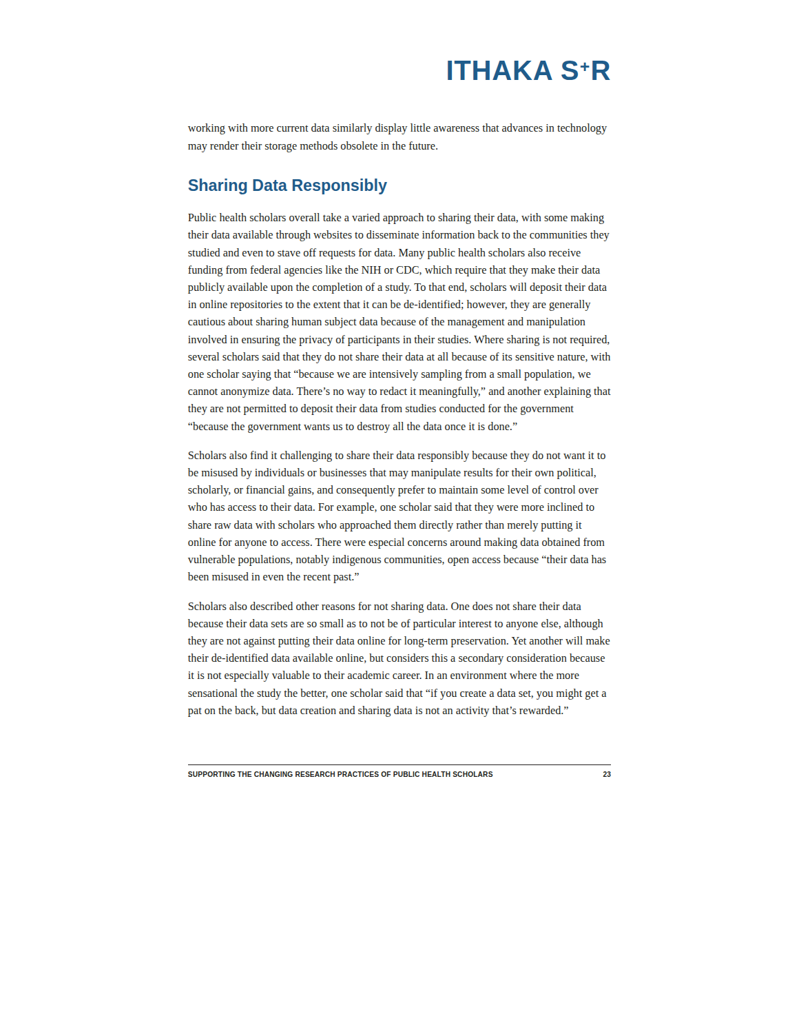ITHAKA S+R
working with more current data similarly display little awareness that advances in technology may render their storage methods obsolete in the future.
Sharing Data Responsibly
Public health scholars overall take a varied approach to sharing their data, with some making their data available through websites to disseminate information back to the communities they studied and even to stave off requests for data. Many public health scholars also receive funding from federal agencies like the NIH or CDC, which require that they make their data publicly available upon the completion of a study. To that end, scholars will deposit their data in online repositories to the extent that it can be de-identified; however, they are generally cautious about sharing human subject data because of the management and manipulation involved in ensuring the privacy of participants in their studies. Where sharing is not required, several scholars said that they do not share their data at all because of its sensitive nature, with one scholar saying that “because we are intensively sampling from a small population, we cannot anonymize data. There’s no way to redact it meaningfully,” and another explaining that they are not permitted to deposit their data from studies conducted for the government “because the government wants us to destroy all the data once it is done.”
Scholars also find it challenging to share their data responsibly because they do not want it to be misused by individuals or businesses that may manipulate results for their own political, scholarly, or financial gains, and consequently prefer to maintain some level of control over who has access to their data. For example, one scholar said that they were more inclined to share raw data with scholars who approached them directly rather than merely putting it online for anyone to access. There were especial concerns around making data obtained from vulnerable populations, notably indigenous communities, open access because “their data has been misused in even the recent past.”
Scholars also described other reasons for not sharing data. One does not share their data because their data sets are so small as to not be of particular interest to anyone else, although they are not against putting their data online for long-term preservation. Yet another will make their de-identified data available online, but considers this a secondary consideration because it is not especially valuable to their academic career. In an environment where the more sensational the study the better, one scholar said that “if you create a data set, you might get a pat on the back, but data creation and sharing data is not an activity that’s rewarded.”
Supporting the Changing Research Practices of Public Health Scholars 23